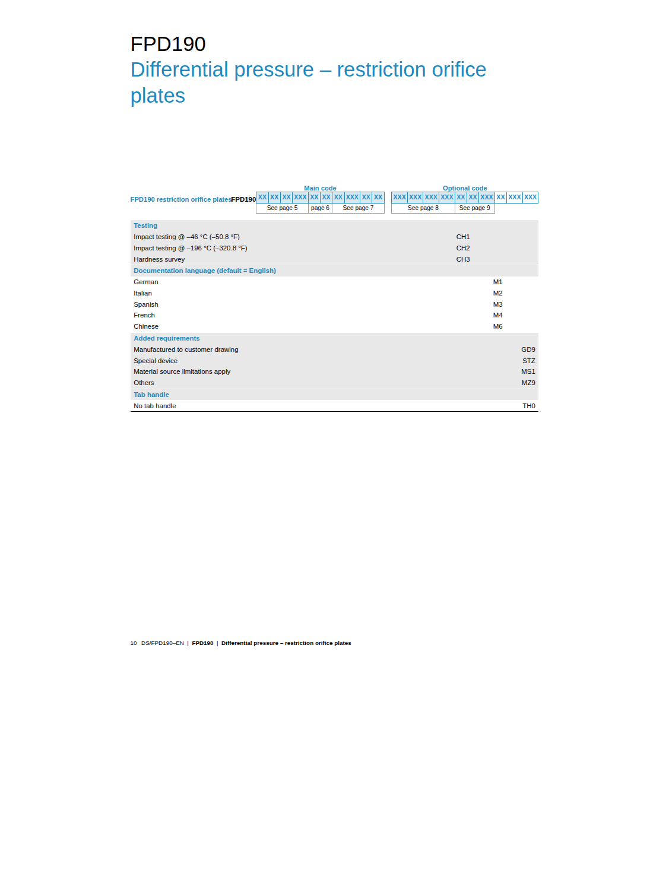FPD190Differential pressure – restriction orifice plates
| | | Main code | | Optional code |
| FPD190 restriction orifice plates | FPD190 | XX | XX | XX | XXX | XX | XX | XX | XXX | XX | XX | | XXX | XXX | XXX | XXX | XX | XX | XXX | XX | XXX | XXX |
| | | See page 5 | page 6 | See page 7 | | See page 8 | See page 9 | |
| Testing |
| Impact testing @ –46 °C (–50.8 °F) | CH1 | | |
| Impact testing @ –196 °C (–320.8 °F) | CH2 | | |
| Hardness survey | CH3 | | |
| Documentation language (default = English) |
| German | | M1 | |
| Italian | | M2 | |
| Spanish | | M3 | |
| French | | M4 | |
| Chinese | | M6 | |
| Added requirements |
| Manufactured to customer drawing | | | GD9 |
| Special device | | | STZ |
| Material source limitations apply | | | MS1 |
| Others | | | MZ9 |
| Tab handle |
| No tab handle | | | TH0 |
10 DS/FPD190–EN | FPD190 | Differential pressure – restriction orifice plates